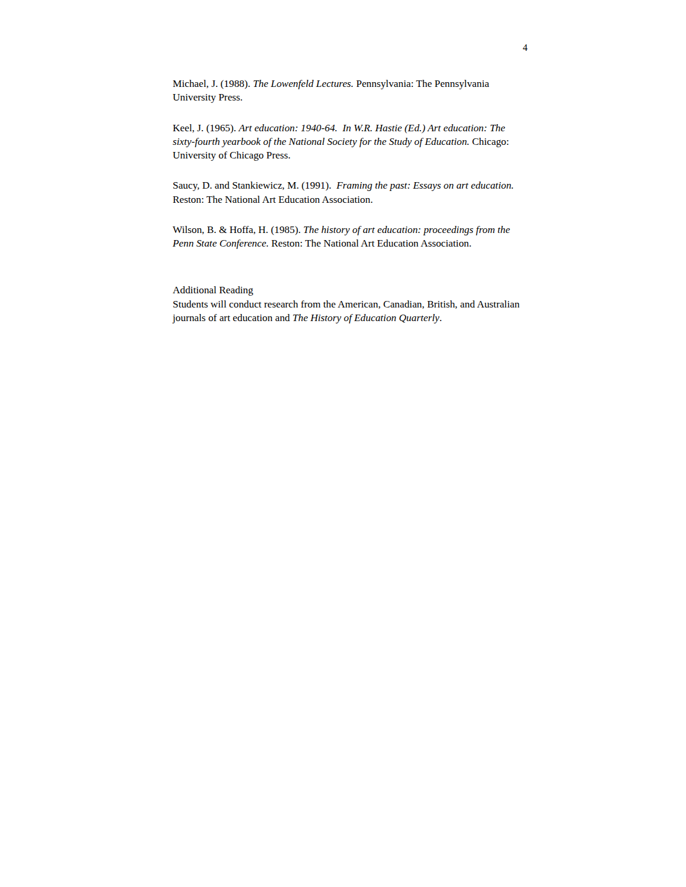4
Michael, J. (1988). The Lowenfeld Lectures. Pennsylvania: The Pennsylvania University Press.
Keel, J. (1965). Art education: 1940-64. In W.R. Hastie (Ed.) Art education: The sixty-fourth yearbook of the National Society for the Study of Education. Chicago: University of Chicago Press.
Saucy, D. and Stankiewicz, M. (1991). Framing the past: Essays on art education. Reston: The National Art Education Association.
Wilson, B. & Hoffa, H. (1985). The history of art education: proceedings from the Penn State Conference. Reston: The National Art Education Association.
Additional Reading
Students will conduct research from the American, Canadian, British, and Australian journals of art education and The History of Education Quarterly.